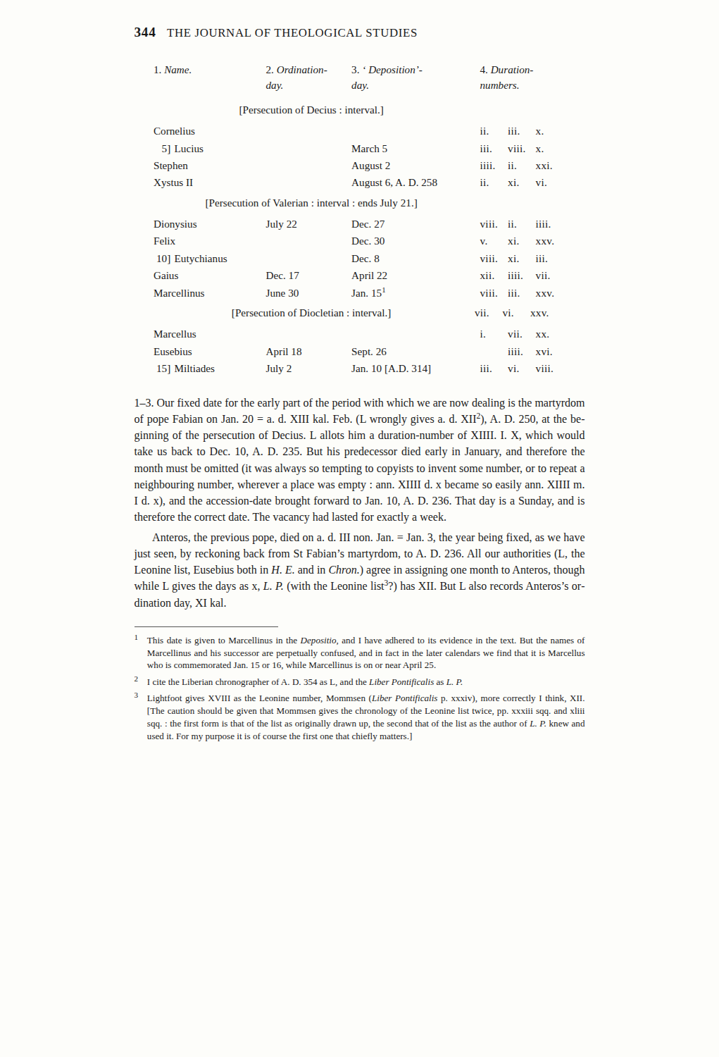344 THE JOURNAL OF THEOLOGICAL STUDIES
| 1. Name. | 2. Ordination- day. | 3. ‘ Deposition’- day. | 4. Duration- numbers. |
| --- | --- | --- | --- |
| [Persecution of Decius : interval.] | |
| Cornelius | | | ii. iii. x. |
| 5] Lucius | | March 5 | iii. viii. x. |
| Stephen | | August 2 | iiii. ii. xxi. |
| Xystus II | | August 6, A. D. 258 | ii. xi. vi. |
| [Persecution of Valerian : interval : ends July 21.] | |
| Dionysius | July 22 | Dec. 27 | viii. ii. iiii. |
| Felix | | Dec. 30 | v. xi. xxv. |
| 10] Eutychianus | | Dec. 8 | viii. xi. iii. |
| Gaius | Dec. 17 | April 22 | xii. iiii. vii. |
| Marcellinus | June 30 | Jan. 15 1 | viii. iii. xxv. |
| [Persecution of Diocletian : interval.] | vii. vi. xxv. |
| Marcellus | | | i. vii. xx. |
| Eusebius | April 18 | Sept. 26 | iiii. xvi. |
| 15] Miltiades | July 2 | Jan. 10 [A.D. 314] | iii. vi. viii. |
1–3. Our fixed date for the early part of the period with which we are now dealing is the martyrdom of pope Fabian on Jan. 20 = a. d. XIII kal. Feb. (L wrongly gives a. d. XII2), A. D. 250, at the beginning of the persecution of Decius. L allots him a duration-number of XIIII. I. X, which would take us back to Dec. 10, A. D. 235. But his predecessor died early in January, and therefore the month must be omitted (it was always so tempting to copyists to invent some number, or to repeat a neighbouring number, wherever a place was empty : ann. XIIII d. x became so easily ann. XIIII m. I d. x), and the accession-date brought forward to Jan. 10, A. D. 236. That day is a Sunday, and is therefore the correct date. The vacancy had lasted for exactly a week.
Anteros, the previous pope, died on a. d. III non. Jan. = Jan. 3, the year being fixed, as we have just seen, by reckoning back from St Fabian’s martyrdom, to A. D. 236. All our authorities (L, the Leonine list, Eusebius both in H. E. and in Chron.) agree in assigning one month to Anteros, though while L gives the days as x, L. P. (with the Leonine list3?) has XII. But L also records Anteros’s ordination day, XI kal.
1 This date is given to Marcellinus in the Depositio, and I have adhered to its evidence in the text. But the names of Marcellinus and his successor are perpetually confused, and in fact in the later calendars we find that it is Marcellus who is commemorated Jan. 15 or 16, while Marcellinus is on or near April 25.
2 I cite the Liberian chronographer of A. D. 354 as L, and the Liber Pontificalis as L. P.
3 Lightfoot gives XVIII as the Leonine number, Mommsen (Liber Pontificalis p. xxxiv), more correctly I think, XII. [The caution should be given that Mommsen gives the chronology of the Leonine list twice, pp. xxxiii sqq. and xliii sqq. : the first form is that of the list as originally drawn up, the second that of the list as the author of L. P. knew and used it. For my purpose it is of course the first one that chiefly matters.]